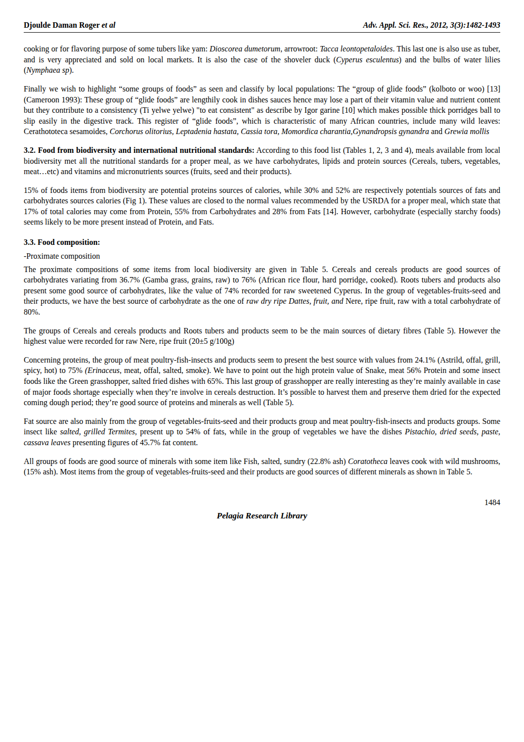Djoulde Daman Roger et al
Adv. Appl. Sci. Res., 2012, 3(3):1482-1493
cooking or for flavoring purpose of some tubers like yam: Dioscorea dumetorum, arrowroot: Tacca leontopetaloides. This last one is also use as tuber, and is very appreciated and sold on local markets. It is also the case of the shoveler duck (Cyperus esculentus) and the bulbs of water lilies (Nymphaea sp).
Finally we wish to highlight “some groups of foods” as seen and classify by local populations: The “group of glide foods” (kolboto or woo) [13] (Cameroon 1993): These group of “glide foods” are lengthily cook in dishes sauces hence may lose a part of their vitamin value and nutrient content but they contribute to a consistency (Ti yelwe yelwe) "to eat consistent" as describe by Igor garine [10] which makes possible thick porridges ball to slip easily in the digestive track. This register of “glide foods”, which is characteristic of many African countries, include many wild leaves: Cerathototeca sesamoides, Corchorus olitorius, Leptadenia hastata, Cassia tora, Momordica charantia,Gynandropsis gynandra and Grewia mollis
3.2. Food from biodiversity and international nutritional standards: According to this food list (Tables 1, 2, 3 and 4), meals available from local biodiversity met all the nutritional standards for a proper meal, as we have carbohydrates, lipids and protein sources (Cereals, tubers, vegetables, meat…etc) and vitamins and micronutrients sources (fruits, seed and their products).
15% of foods items from biodiversity are potential proteins sources of calories, while 30% and 52% are respectively potentials sources of fats and carbohydrates sources calories (Fig 1). These values are closed to the normal values recommended by the USRDA for a proper meal, which state that 17% of total calories may come from Protein, 55% from Carbohydrates and 28% from Fats [14]. However, carbohydrate (especially starchy foods) seems likely to be more present instead of Protein, and Fats.
3.3. Food composition:
-Proximate composition
The proximate compositions of some items from local biodiversity are given in Table 5. Cereals and cereals products are good sources of carbohydrates variating from 36.7% (Gamba grass, grains, raw) to 76% (African rice flour, hard porridge, cooked). Roots tubers and products also present some good source of carbohydrates, like the value of 74% recorded for raw sweetened Cyperus. In the group of vegetables-fruits-seed and their products, we have the best source of carbohydrate as the one of raw dry ripe Dattes, fruit, and Nere, ripe fruit, raw with a total carbohydrate of 80%.
The groups of Cereals and cereals products and Roots tubers and products seem to be the main sources of dietary fibres (Table 5). However the highest value were recorded for raw Nere, ripe fruit (20±5 g/100g)
Concerning proteins, the group of meat poultry-fish-insects and products seem to present the best source with values from 24.1% (Astrild, offal, grill, spicy, hot) to 75% (Erinaceus, meat, offal, salted, smoke). We have to point out the high protein value of Snake, meat 56% Protein and some insect foods like the Green grasshopper, salted fried dishes with 65%. This last group of grasshopper are really interesting as they’re mainly available in case of major foods shortage especially when they’re involve in cereals destruction. It’s possible to harvest them and preserve them dried for the expected coming dough period; they’re good source of proteins and minerals as well (Table 5).
Fat source are also mainly from the group of vegetables-fruits-seed and their products group and meat poultry-fish-insects and products groups. Some insect like salted, grilled Termites, present up to 54% of fats, while in the group of vegetables we have the dishes Pistachio, dried seeds, paste, cassava leaves presenting figures of 45.7% fat content.
All groups of foods are good source of minerals with some item like Fish, salted, sundry (22.8% ash) Coratotheca leaves cook with wild mushrooms, (15% ash). Most items from the group of vegetables-fruits-seed and their products are good sources of different minerals as shown in Table 5.
1484
Pelagia Research Library